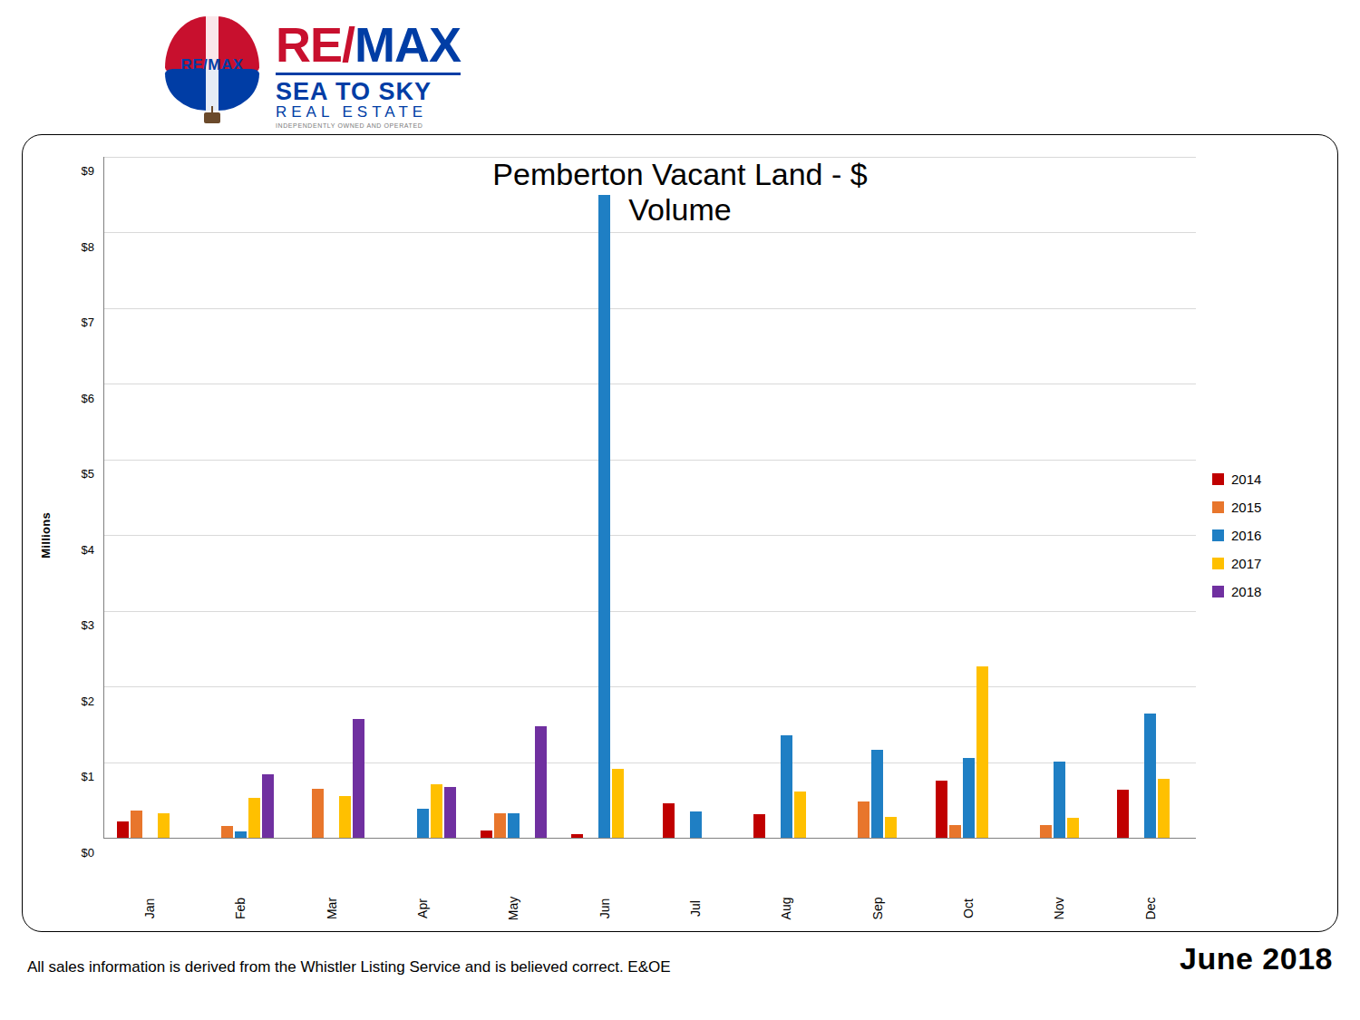RE/MAX
RE/MAX
SEA TO SKY
REAL ESTATE
INDEPENDENTLY OWNED AND OPERATED
Pemberton Vacant Land - $
Volume
Millions
$9 $8 $7 $6 $5 $4 $3 $2 $1 $0
Jan
Feb
Mar
Apr
May
Jun
Jul
Aug
Sep
Oct
Nov
Dec
2014
2015
2016
2017
2018
All sales information is derived from the Whistler Listing Service and is believed correct. E&OE
June 2018